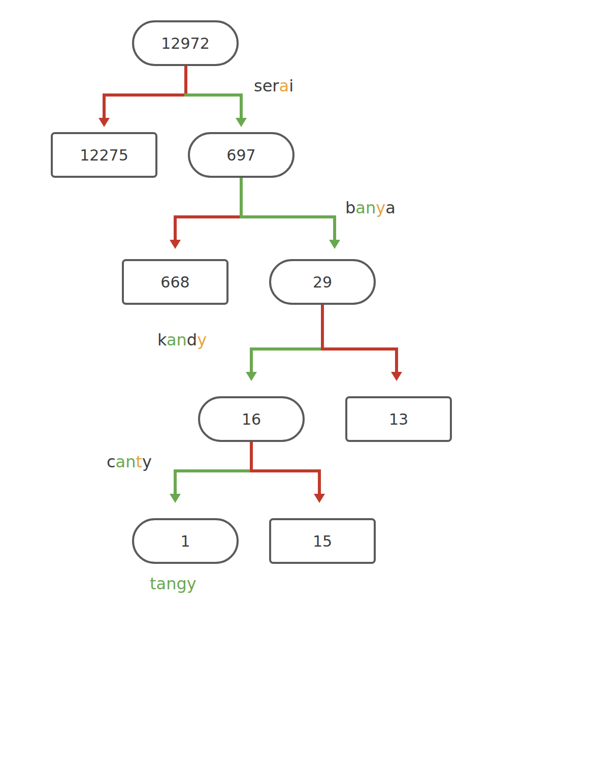12972
ser ai
12275
697
ban ya
668
29
kan dy
16
13
can ty
1
15
tangy